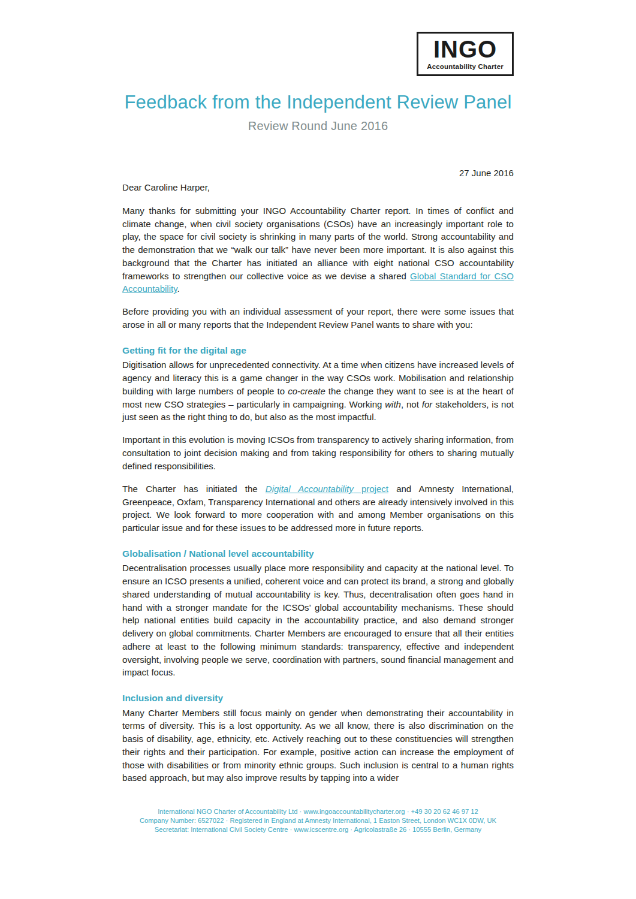INGO Accountability Charter
Feedback from the Independent Review Panel
Review Round June 2016
27 June 2016
Dear Caroline Harper,
Many thanks for submitting your INGO Accountability Charter report. In times of conflict and climate change, when civil society organisations (CSOs) have an increasingly important role to play, the space for civil society is shrinking in many parts of the world. Strong accountability and the demonstration that we “walk our talk” have never been more important. It is also against this background that the Charter has initiated an alliance with eight national CSO accountability frameworks to strengthen our collective voice as we devise a shared Global Standard for CSO Accountability.
Before providing you with an individual assessment of your report, there were some issues that arose in all or many reports that the Independent Review Panel wants to share with you:
Getting fit for the digital age
Digitisation allows for unprecedented connectivity. At a time when citizens have increased levels of agency and literacy this is a game changer in the way CSOs work. Mobilisation and relationship building with large numbers of people to co-create the change they want to see is at the heart of most new CSO strategies – particularly in campaigning. Working with, not for stakeholders, is not just seen as the right thing to do, but also as the most impactful.
Important in this evolution is moving ICSOs from transparency to actively sharing information, from consultation to joint decision making and from taking responsibility for others to sharing mutually defined responsibilities.
The Charter has initiated the Digital Accountability project and Amnesty International, Greenpeace, Oxfam, Transparency International and others are already intensively involved in this project. We look forward to more cooperation with and among Member organisations on this particular issue and for these issues to be addressed more in future reports.
Globalisation / National level accountability
Decentralisation processes usually place more responsibility and capacity at the national level. To ensure an ICSO presents a unified, coherent voice and can protect its brand, a strong and globally shared understanding of mutual accountability is key. Thus, decentralisation often goes hand in hand with a stronger mandate for the ICSOs’ global accountability mechanisms. These should help national entities build capacity in the accountability practice, and also demand stronger delivery on global commitments. Charter Members are encouraged to ensure that all their entities adhere at least to the following minimum standards: transparency, effective and independent oversight, involving people we serve, coordination with partners, sound financial management and impact focus.
Inclusion and diversity
Many Charter Members still focus mainly on gender when demonstrating their accountability in terms of diversity. This is a lost opportunity. As we all know, there is also discrimination on the basis of disability, age, ethnicity, etc. Actively reaching out to these constituencies will strengthen their rights and their participation. For example, positive action can increase the employment of those with disabilities or from minority ethnic groups. Such inclusion is central to a human rights based approach, but may also improve results by tapping into a wider
International NGO Charter of Accountability Ltd · www.ingoaccountabilitycharter.org · +49 30 20 62 46 97 12
Company Number: 6527022 · Registered in England at Amnesty International, 1 Easton Street, London WC1X 0DW, UK
Secretariat: International Civil Society Centre · www.icscentre.org · Agricolastraße 26 · 10555 Berlin, Germany